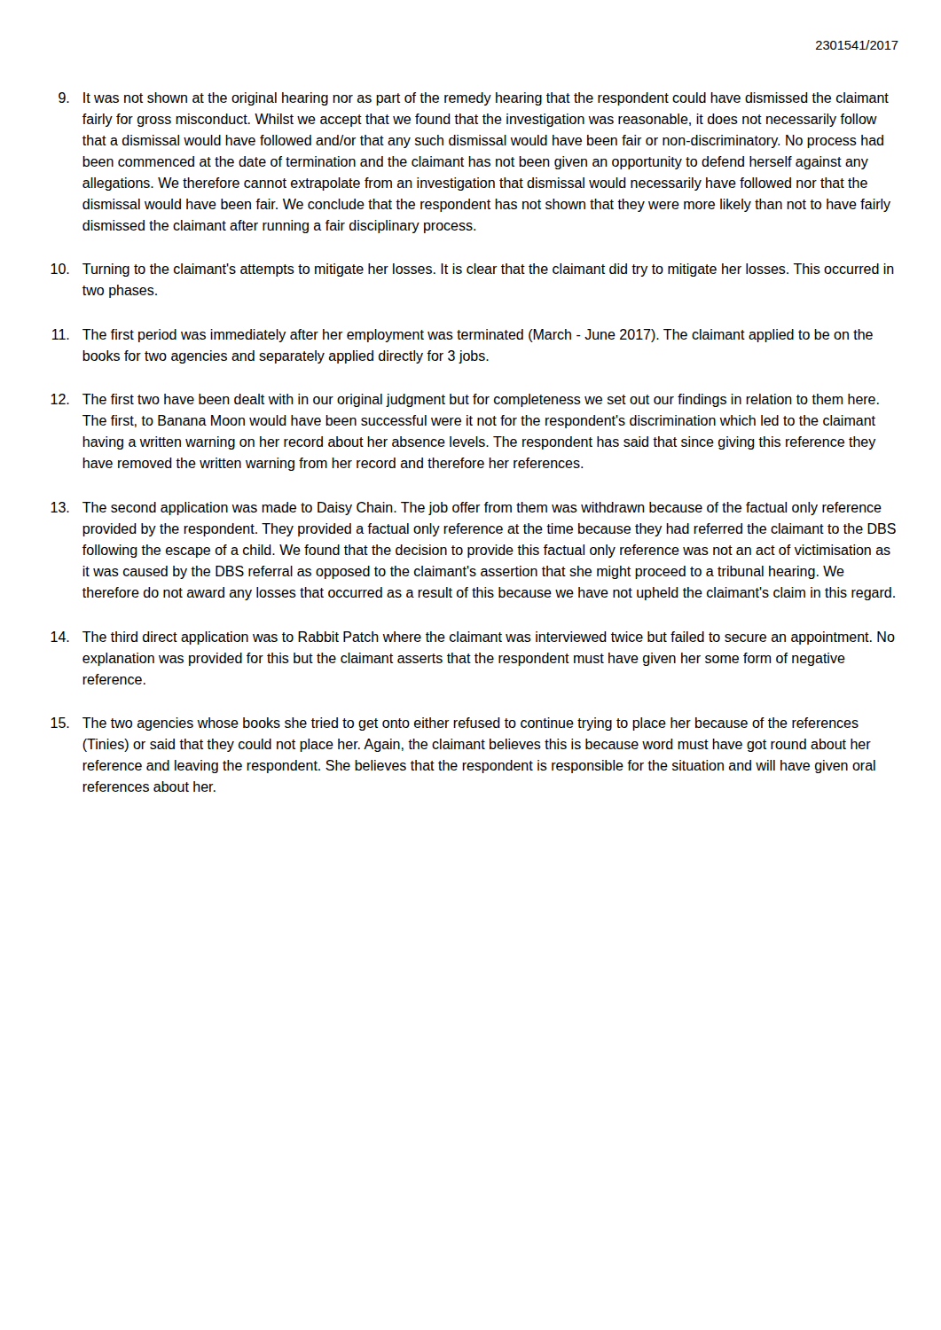2301541/2017
It was not shown at the original hearing nor as part of the remedy hearing that the respondent could have dismissed the claimant fairly for gross misconduct. Whilst we accept that we found that the investigation was reasonable, it does not necessarily follow that a dismissal would have followed and/or that any such dismissal would have been fair or non-discriminatory. No process had been commenced at the date of termination and the claimant has not been given an opportunity to defend herself against any allegations. We therefore cannot extrapolate from an investigation that dismissal would necessarily have followed nor that the dismissal would have been fair. We conclude that the respondent has not shown that they were more likely than not to have fairly dismissed the claimant after running a fair disciplinary process.
Turning to the claimant's attempts to mitigate her losses. It is clear that the claimant did try to mitigate her losses. This occurred in two phases.
The first period was immediately after her employment was terminated (March - June 2017). The claimant applied to be on the books for two agencies and separately applied directly for 3 jobs.
The first two have been dealt with in our original judgment but for completeness we set out our findings in relation to them here. The first, to Banana Moon would have been successful were it not for the respondent's discrimination which led to the claimant having a written warning on her record about her absence levels. The respondent has said that since giving this reference they have removed the written warning from her record and therefore her references.
The second application was made to Daisy Chain. The job offer from them was withdrawn because of the factual only reference provided by the respondent. They provided a factual only reference at the time because they had referred the claimant to the DBS following the escape of a child. We found that the decision to provide this factual only reference was not an act of victimisation as it was caused by the DBS referral as opposed to the claimant's assertion that she might proceed to a tribunal hearing. We therefore do not award any losses that occurred as a result of this because we have not upheld the claimant's claim in this regard.
The third direct application was to Rabbit Patch where the claimant was interviewed twice but failed to secure an appointment. No explanation was provided for this but the claimant asserts that the respondent must have given her some form of negative reference.
The two agencies whose books she tried to get onto either refused to continue trying to place her because of the references (Tinies) or said that they could not place her. Again, the claimant believes this is because word must have got round about her reference and leaving the respondent. She believes that the respondent is responsible for the situation and will have given oral references about her.